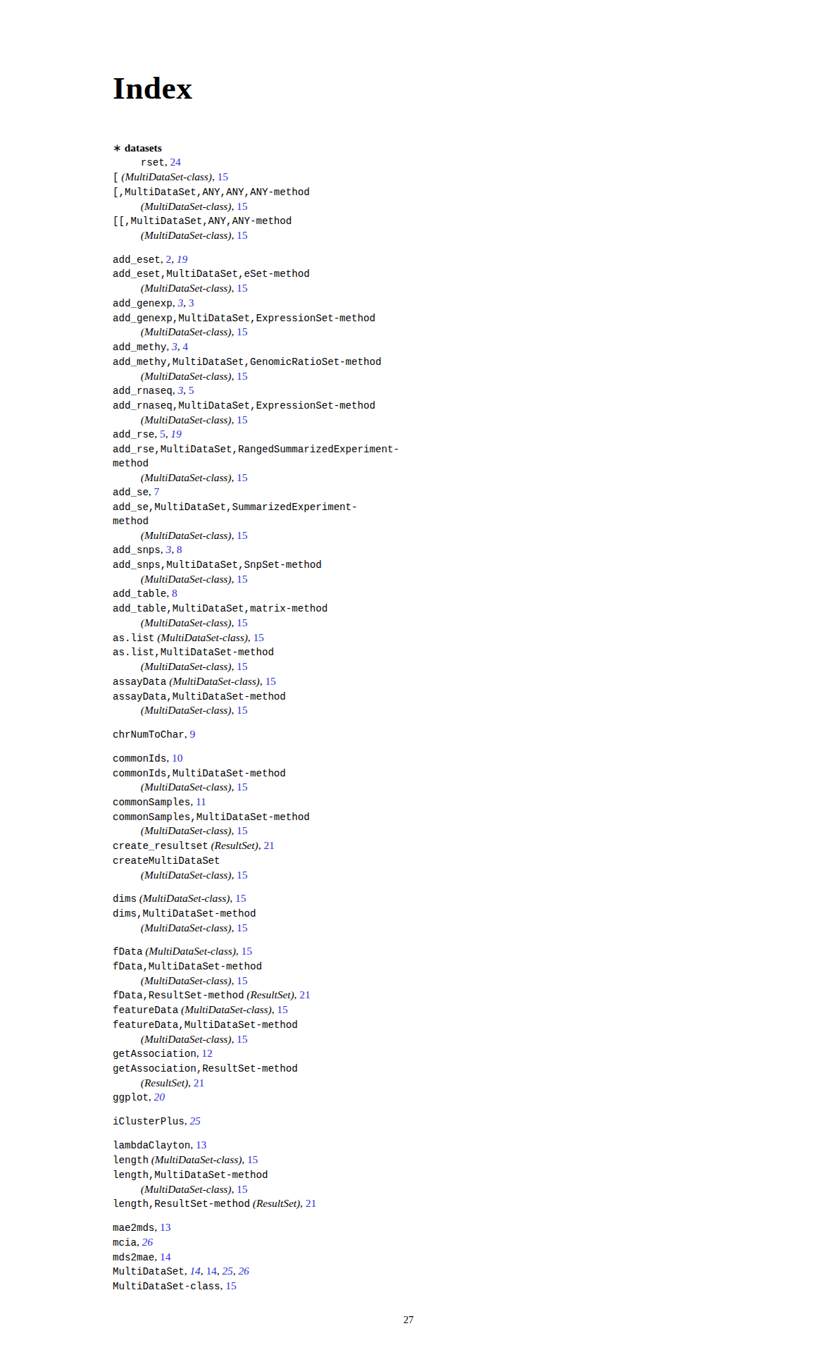Index
∗ datasets
rset, 24
[ (MultiDataSet-class), 15
[,MultiDataSet,ANY,ANY,ANY-method
(MultiDataSet-class), 15
[[,MultiDataSet,ANY,ANY-method
(MultiDataSet-class), 15
add_eset, 2, 19
add_eset,MultiDataSet,eSet-method
(MultiDataSet-class), 15
add_genexp, 3, 3
add_genexp,MultiDataSet,ExpressionSet-method
(MultiDataSet-class), 15
add_methy, 3, 4
add_methy,MultiDataSet,GenomicRatioSet-method
(MultiDataSet-class), 15
add_rnaseq, 3, 5
add_rnaseq,MultiDataSet,ExpressionSet-method
(MultiDataSet-class), 15
add_rse, 5, 19
add_rse,MultiDataSet,RangedSummarizedExperiment-method
(MultiDataSet-class), 15
add_se, 7
add_se,MultiDataSet,SummarizedExperiment-method
(MultiDataSet-class), 15
add_snps, 3, 8
add_snps,MultiDataSet,SnpSet-method
(MultiDataSet-class), 15
add_table, 8
add_table,MultiDataSet,matrix-method
(MultiDataSet-class), 15
as.list (MultiDataSet-class), 15
as.list,MultiDataSet-method
(MultiDataSet-class), 15
assayData (MultiDataSet-class), 15
assayData,MultiDataSet-method
(MultiDataSet-class), 15
chrNumToChar, 9
commonIds, 10
commonIds,MultiDataSet-method
(MultiDataSet-class), 15
commonSamples, 11
commonSamples,MultiDataSet-method
(MultiDataSet-class), 15
create_resultset (ResultSet), 21
createMultiDataSet
(MultiDataSet-class), 15
dims (MultiDataSet-class), 15
dims,MultiDataSet-method
(MultiDataSet-class), 15
fData (MultiDataSet-class), 15
fData,MultiDataSet-method
(MultiDataSet-class), 15
fData,ResultSet-method (ResultSet), 21
featureData (MultiDataSet-class), 15
featureData,MultiDataSet-method
(MultiDataSet-class), 15
getAssociation, 12
getAssociation,ResultSet-method
(ResultSet), 21
ggplot, 20
iClusterPlus, 25
lambdaClayton, 13
length (MultiDataSet-class), 15
length,MultiDataSet-method
(MultiDataSet-class), 15
length,ResultSet-method (ResultSet), 21
mae2mds, 13
mcia, 26
mds2mae, 14
MultiDataSet, 14, 14, 25, 26
MultiDataSet-class, 15
27